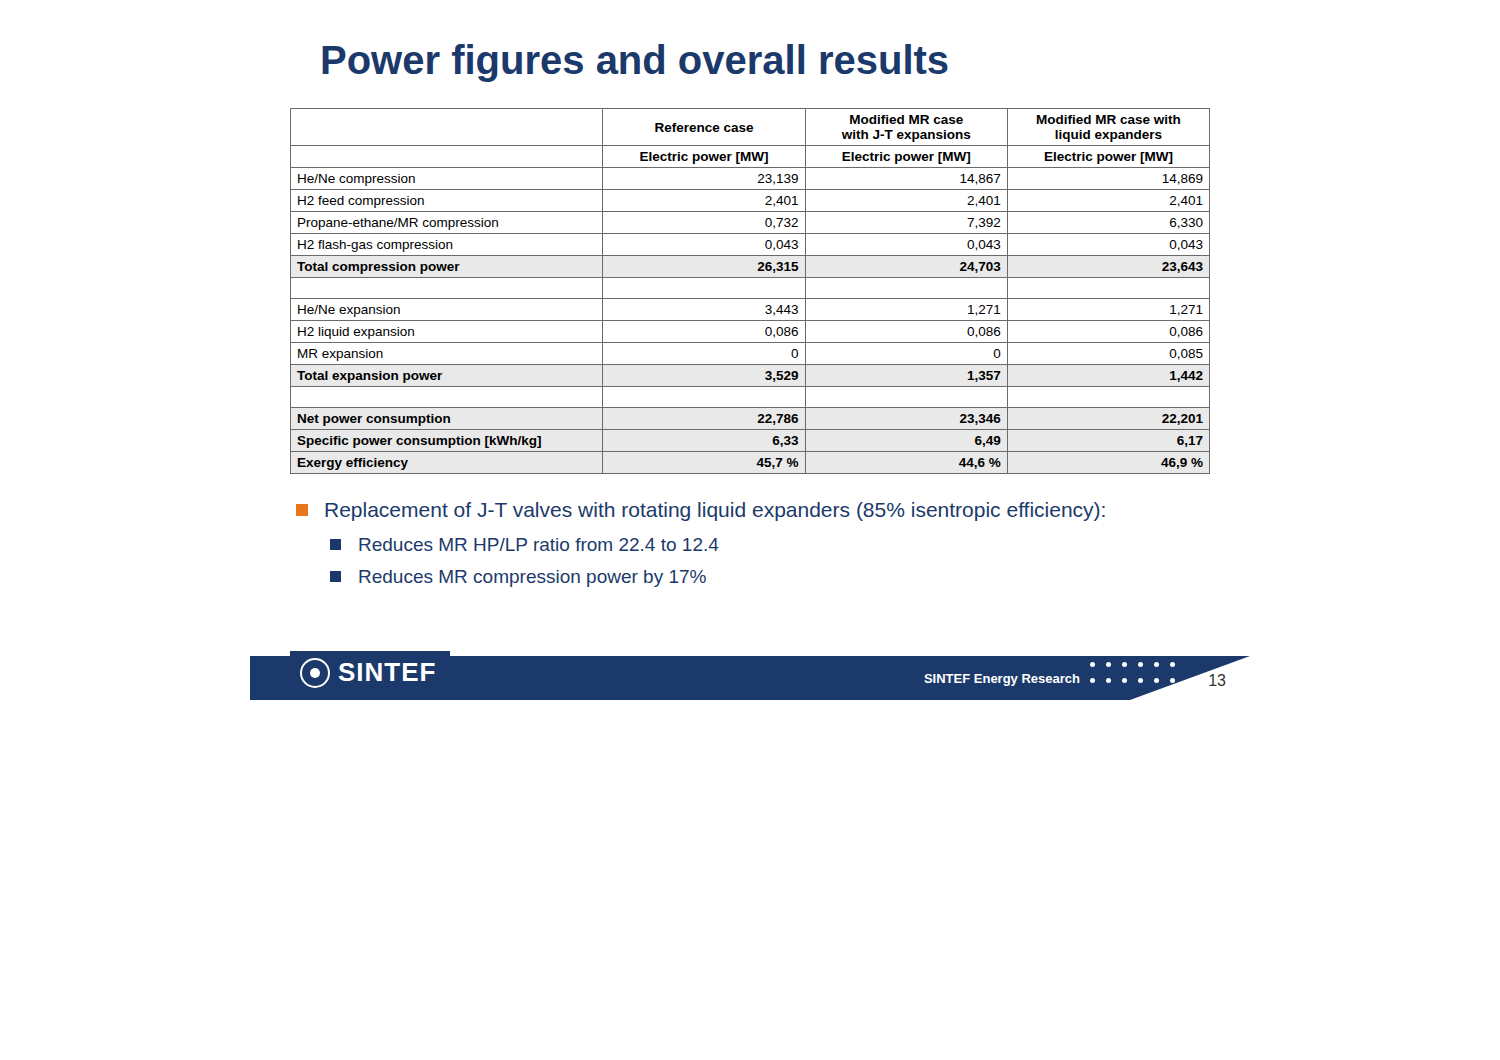Power figures and overall results
| | Reference case | Modified MR case with J-T expansions | Modified MR case with liquid expanders |
| --- | --- | --- | --- |
| | Electric power [MW] | Electric power [MW] | Electric power [MW] |
| He/Ne compression | 23,139 | 14,867 | 14,869 |
| H2 feed compression | 2,401 | 2,401 | 2,401 |
| Propane-ethane/MR compression | 0,732 | 7,392 | 6,330 |
| H2 flash-gas compression | 0,043 | 0,043 | 0,043 |
| Total compression power | 26,315 | 24,703 | 23,643 |
| He/Ne expansion | 3,443 | 1,271 | 1,271 |
| H2 liquid expansion | 0,086 | 0,086 | 0,086 |
| MR expansion | 0 | 0 | 0,085 |
| Total expansion power | 3,529 | 1,357 | 1,442 |
| Net power consumption | 22,786 | 23,346 | 22,201 |
| Specific power consumption [kWh/kg] | 6,33 | 6,49 | 6,17 |
| Exergy efficiency | 45,7 % | 44,6 % | 46,9 % |
Replacement of J-T valves with rotating liquid expanders (85% isentropic efficiency):
Reduces MR HP/LP ratio from 22.4 to 12.4
Reduces MR compression power by 17%
SINTEF
SINTEF Energy Research
13